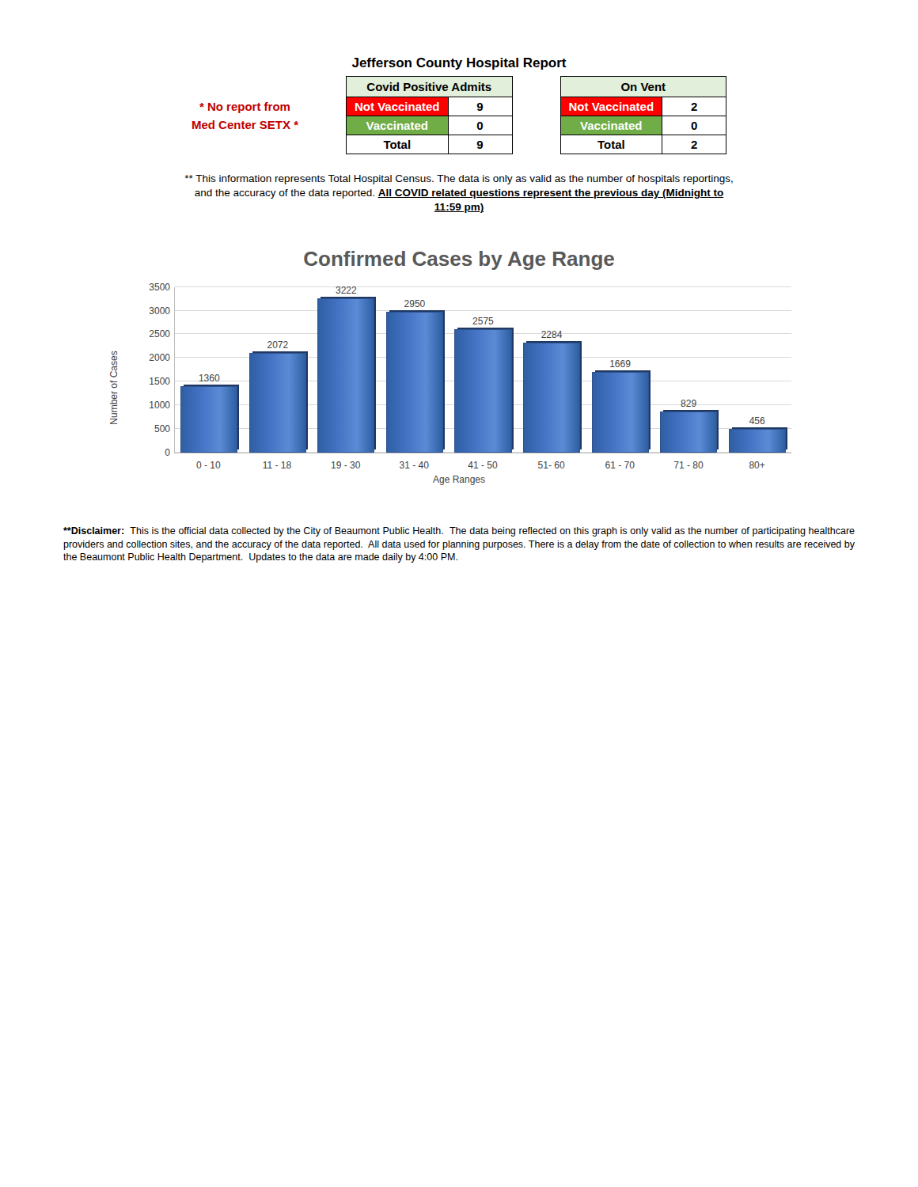Jefferson County Hospital Report
* No report from
Med Center SETX *
| Covid Positive Admits |
| --- |
| Not Vaccinated | 9 |
| Vaccinated | 0 |
| Total | 9 |
| On Vent |
| --- |
| Not Vaccinated | 2 |
| Vaccinated | 0 |
| Total | 2 |
** This information represents Total Hospital Census. The data is only as valid as the number of hospitals reportings, and the accuracy of the data reported. All COVID related questions represent the previous day (Midnight to 11:59 pm)
Confirmed Cases by Age Range
Number of Cases
3500
3000
2500
2000
1500
1000
500
0
1360
2072
3222
2950
2575
2284
1669
829
456
0 - 10 11 - 18 19 - 30 31 - 40 41 - 50 51- 60 61 - 70 71 - 80 80+
Age Ranges
**Disclaimer: This is the official data collected by the City of Beaumont Public Health. The data being reflected on this graph is only valid as the number of participating healthcare providers and collection sites, and the accuracy of the data reported. All data used for planning purposes. There is a delay from the date of collection to when results are received by the Beaumont Public Health Department. Updates to the data are made daily by 4:00 PM.